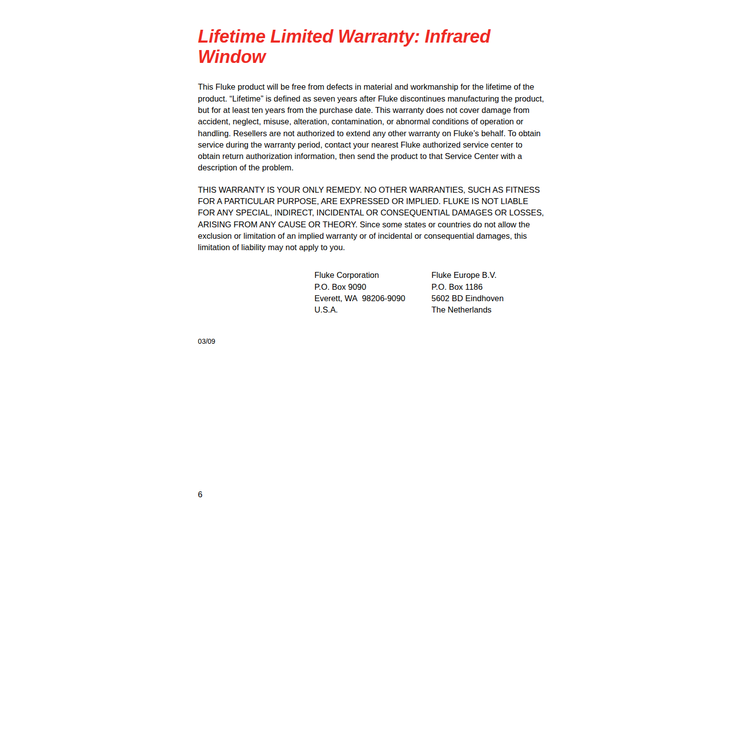Lifetime Limited Warranty: Infrared Window
This Fluke product will be free from defects in material and workmanship for the lifetime of the product. “Lifetime” is defined as seven years after Fluke discontinues manufacturing the product, but for at least ten years from the purchase date. This warranty does not cover damage from accident, neglect, misuse, alteration, contamination, or abnormal conditions of operation or handling. Resellers are not authorized to extend any other warranty on Fluke’s behalf. To obtain service during the warranty period, contact your nearest Fluke authorized service center to obtain return authorization information, then send the product to that Service Center with a description of the problem.
THIS WARRANTY IS YOUR ONLY REMEDY. NO OTHER WARRANTIES, SUCH AS FITNESS FOR A PARTICULAR PURPOSE, ARE EXPRESSED OR IMPLIED. FLUKE IS NOT LIABLE FOR ANY SPECIAL, INDIRECT, INCIDENTAL OR CONSEQUENTIAL DAMAGES OR LOSSES, ARISING FROM ANY CAUSE OR THEORY. Since some states or countries do not allow the exclusion or limitation of an implied warranty or of incidental or consequential damages, this limitation of liability may not apply to you.
Fluke Corporation
P.O. Box 9090
Everett, WA 98206-9090
U.S.A.
Fluke Europe B.V.
P.O. Box 1186
5602 BD Eindhoven
The Netherlands
03/09
6